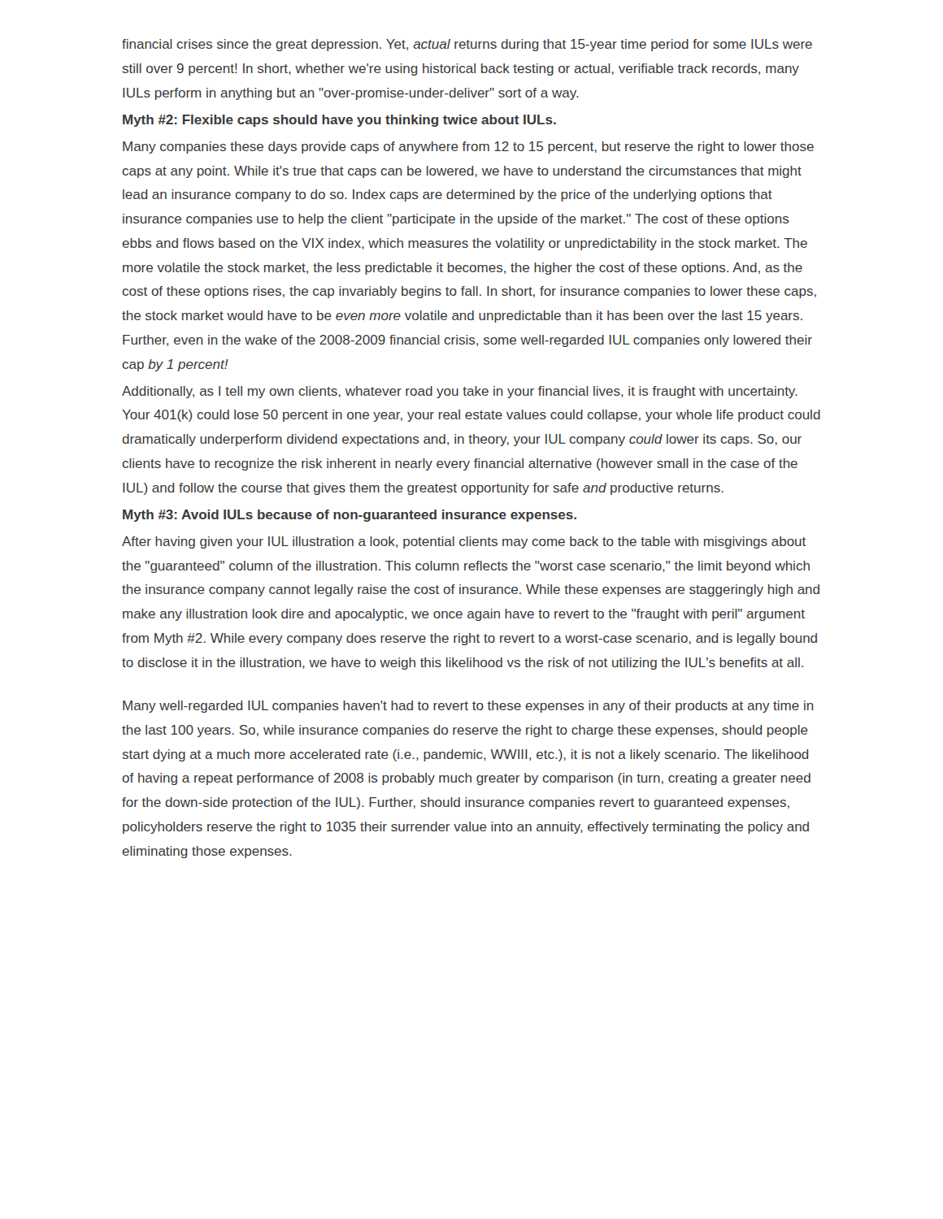financial crises since the great depression. Yet, actual returns during that 15-year time period for some IULs were still over 9 percent! In short, whether we're using historical back testing or actual, verifiable track records, many IULs perform in anything but an "over-promise-under-deliver" sort of a way.
Myth #2: Flexible caps should have you thinking twice about IULs.
Many companies these days provide caps of anywhere from 12 to 15 percent, but reserve the right to lower those caps at any point. While it's true that caps can be lowered, we have to understand the circumstances that might lead an insurance company to do so. Index caps are determined by the price of the underlying options that insurance companies use to help the client "participate in the upside of the market." The cost of these options ebbs and flows based on the VIX index, which measures the volatility or unpredictability in the stock market. The more volatile the stock market, the less predictable it becomes, the higher the cost of these options. And, as the cost of these options rises, the cap invariably begins to fall. In short, for insurance companies to lower these caps, the stock market would have to be even more volatile and unpredictable than it has been over the last 15 years. Further, even in the wake of the 2008-2009 financial crisis, some well-regarded IUL companies only lowered their cap by 1 percent!
Additionally, as I tell my own clients, whatever road you take in your financial lives, it is fraught with uncertainty. Your 401(k) could lose 50 percent in one year, your real estate values could collapse, your whole life product could dramatically underperform dividend expectations and, in theory, your IUL company could lower its caps. So, our clients have to recognize the risk inherent in nearly every financial alternative (however small in the case of the IUL) and follow the course that gives them the greatest opportunity for safe and productive returns.
Myth #3: Avoid IULs because of non-guaranteed insurance expenses.
After having given your IUL illustration a look, potential clients may come back to the table with misgivings about the "guaranteed" column of the illustration. This column reflects the "worst case scenario," the limit beyond which the insurance company cannot legally raise the cost of insurance. While these expenses are staggeringly high and make any illustration look dire and apocalyptic, we once again have to revert to the "fraught with peril" argument from Myth #2. While every company does reserve the right to revert to a worst-case scenario, and is legally bound to disclose it in the illustration, we have to weigh this likelihood vs the risk of not utilizing the IUL's benefits at all.
Many well-regarded IUL companies haven't had to revert to these expenses in any of their products at any time in the last 100 years. So, while insurance companies do reserve the right to charge these expenses, should people start dying at a much more accelerated rate (i.e., pandemic, WWIII, etc.), it is not a likely scenario. The likelihood of having a repeat performance of 2008 is probably much greater by comparison (in turn, creating a greater need for the down-side protection of the IUL). Further, should insurance companies revert to guaranteed expenses, policyholders reserve the right to 1035 their surrender value into an annuity, effectively terminating the policy and eliminating those expenses.